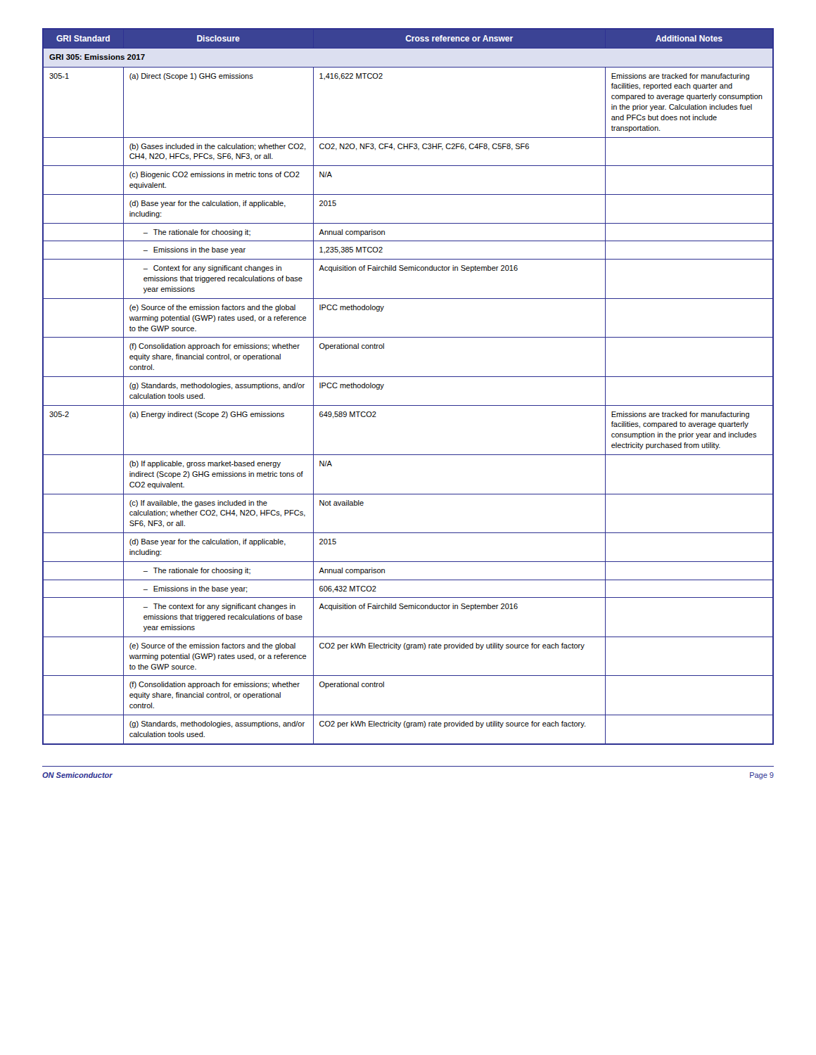| GRI Standard | Disclosure | Cross reference or Answer | Additional Notes |
| --- | --- | --- | --- |
| GRI 305: Emissions 2017 |
| 305-1 | (a) Direct (Scope 1) GHG emissions | 1,416,622 MTCO2 | Emissions are tracked for manufacturing facilities, reported each quarter and compared to average quarterly consumption in the prior year. Calculation includes fuel and PFCs but does not include transportation. |
| | (b) Gases included in the calculation; whether CO2, CH4, N2O, HFCs, PFCs, SF6, NF3, or all. | CO2, N2O, NF3, CF4, CHF3, C3HF, C2F6, C4F8, C5F8, SF6 | |
| | (c) Biogenic CO2 emissions in metric tons of CO2 equivalent. | N/A | |
| | (d) Base year for the calculation, if applicable, including: | 2015 | |
| | – The rationale for choosing it; | Annual comparison | |
| | – Emissions in the base year | 1,235,385 MTCO2 | |
| | – Context for any significant changes in emissions that triggered recalculations of base year emissions | Acquisition of Fairchild Semiconductor in September 2016 | |
| | (e) Source of the emission factors and the global warming potential (GWP) rates used, or a reference to the GWP source. | IPCC methodology | |
| | (f) Consolidation approach for emissions; whether equity share, financial control, or operational control. | Operational control | |
| | (g) Standards, methodologies, assumptions, and/or calculation tools used. | IPCC methodology | |
| 305-2 | (a) Energy indirect (Scope 2) GHG emissions | 649,589 MTCO2 | Emissions are tracked for manufacturing facilities, compared to average quarterly consumption in the prior year and includes electricity purchased from utility. |
| | (b) If applicable, gross market-based energy indirect (Scope 2) GHG emissions in metric tons of CO2 equivalent. | N/A | |
| | (c) If available, the gases included in the calculation; whether CO2, CH4, N2O, HFCs, PFCs, SF6, NF3, or all. | Not available | |
| | (d) Base year for the calculation, if applicable, including: | 2015 | |
| | – The rationale for choosing it; | Annual comparison | |
| | – Emissions in the base year; | 606,432 MTCO2 | |
| | – The context for any significant changes in emissions that triggered recalculations of base year emissions | Acquisition of Fairchild Semiconductor in September 2016 | |
| | (e) Source of the emission factors and the global warming potential (GWP) rates used, or a reference to the GWP source. | CO2 per kWh Electricity (gram) rate provided by utility source for each factory | |
| | (f) Consolidation approach for emissions; whether equity share, financial control, or operational control. | Operational control | |
| | (g) Standards, methodologies, assumptions, and/or calculation tools used. | CO2 per kWh Electricity (gram) rate provided by utility source for each factory. | |
ON Semiconductor Page 9